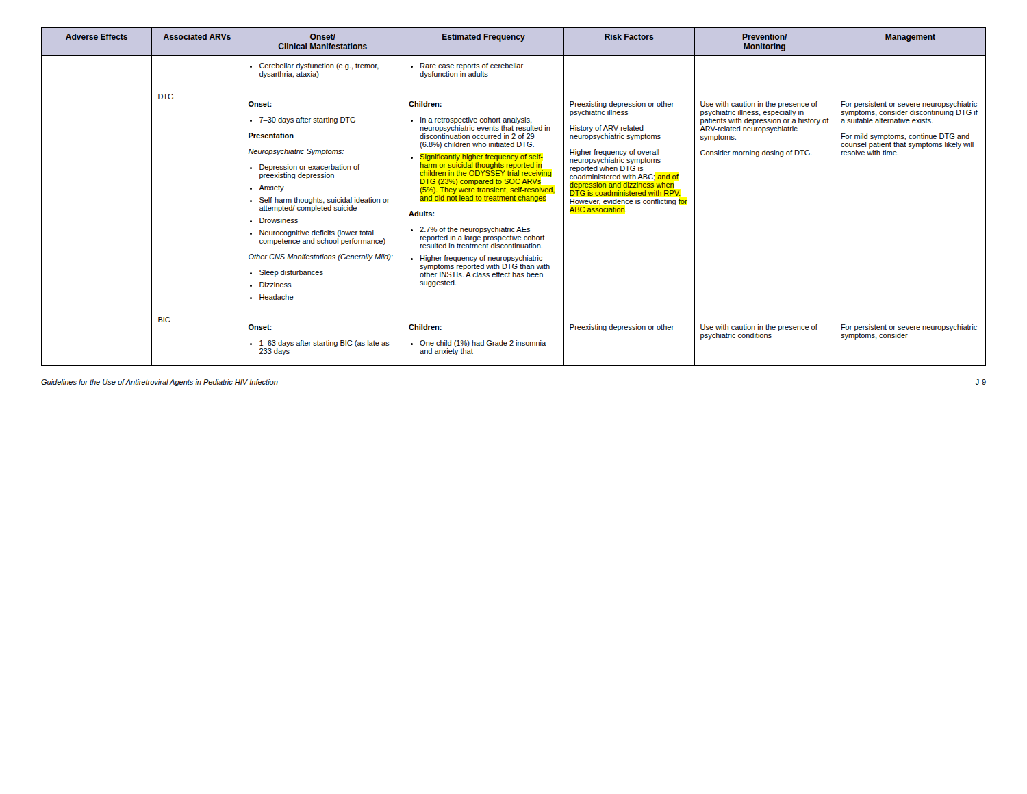| Adverse Effects | Associated ARVs | Onset/ Clinical Manifestations | Estimated Frequency | Risk Factors | Prevention/ Monitoring | Management |
| --- | --- | --- | --- | --- | --- | --- |
| | | Cerebellar dysfunction (e.g., tremor, dysarthria, ataxia) | Rare case reports of cerebellar dysfunction in adults | | | |
| | DTG | Onset: 7–30 days after starting DTG Presentation Neuropsychiatric Symptoms: Depression or exacerbation of preexisting depression Anxiety Self-harm thoughts, suicidal ideation or attempted/ completed suicide Drowsiness Neurocognitive deficits (lower total competence and school performance) Other CNS Manifestations (Generally Mild): Sleep disturbances Dizziness Headache | Children: In a retrospective cohort analysis, neuropsychiatric events that resulted in discontinuation occurred in 2 of 29 (6.8%) children who initiated DTG. Significantly higher frequency of self-harm or suicidal thoughts reported in children in the ODYSSEY trial receiving DTG (23%) compared to SOC ARVs (5%). They were transient, self-resolved, and did not lead to treatment changes Adults: 2.7% of the neuropsychiatric AEs reported in a large prospective cohort resulted in treatment discontinuation. Higher frequency of neuropsychiatric symptoms reported with DTG than with other INSTIs. A class effect has been suggested. | Preexisting depression or other psychiatric illness History of ARV-related neuropsychiatric symptoms Higher frequency of overall neuropsychiatric symptoms reported when DTG is coadministered with ABC; and of depression and dizziness when DTG is coadministered with RPV. However, evidence is conflicting for ABC association . | Use with caution in the presence of psychiatric illness, especially in patients with depression or a history of ARV-related neuropsychiatric symptoms. Consider morning dosing of DTG. | For persistent or severe neuropsychiatric symptoms, consider discontinuing DTG if a suitable alternative exists. For mild symptoms, continue DTG and counsel patient that symptoms likely will resolve with time. |
| | BIC | Onset: 1–63 days after starting BIC (as late as 233 days | Children: One child (1%) had Grade 2 insomnia and anxiety that | Preexisting depression or other | Use with caution in the presence of psychiatric conditions | For persistent or severe neuropsychiatric symptoms, consider |
Guidelines for the Use of Antiretroviral Agents in Pediatric HIV Infection J-9